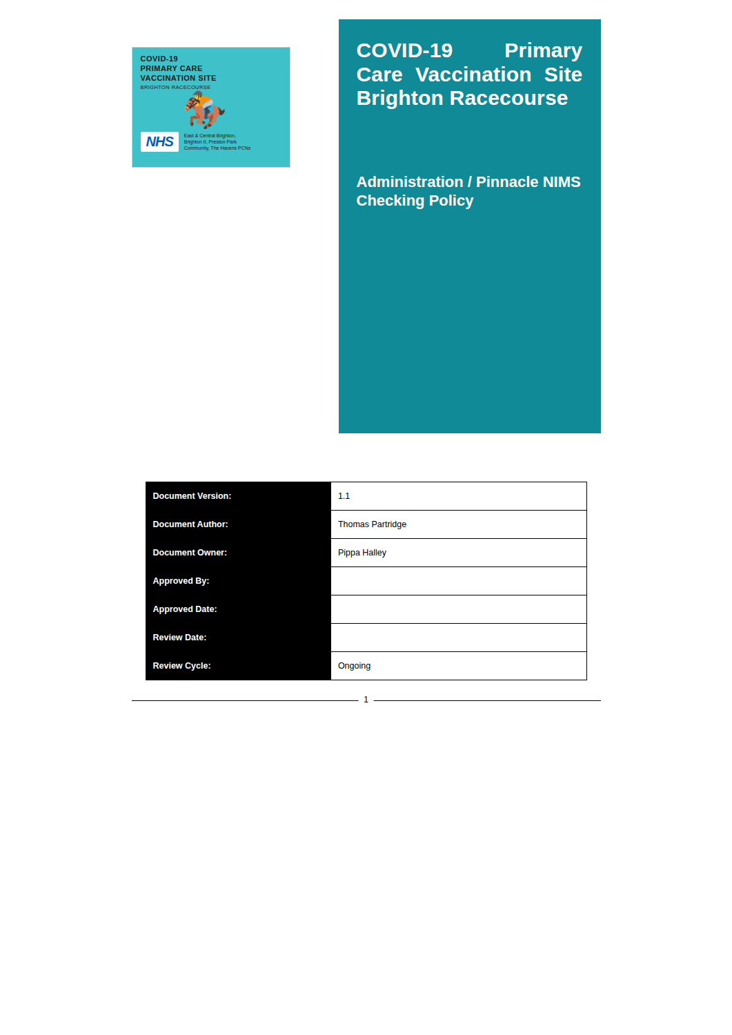COVID-19
Primary Care
Vaccination Site
Brighton Racecourse
🏇
NHS East & Central Brighton,
Brighton II, Preston Park
Community, The Havens PCNs
COVID-19 Primary Care Vaccination SiteBrighton Racecourse
Administration / Pinnacle NIMS Checking Policy
| Document Version: | 1.1 |
| Document Author: | Thomas Partridge |
| Document Owner: | Pippa Halley |
| Approved By: | |
| Approved Date: | |
| Review Date: | |
| Review Cycle: | Ongoing |
1